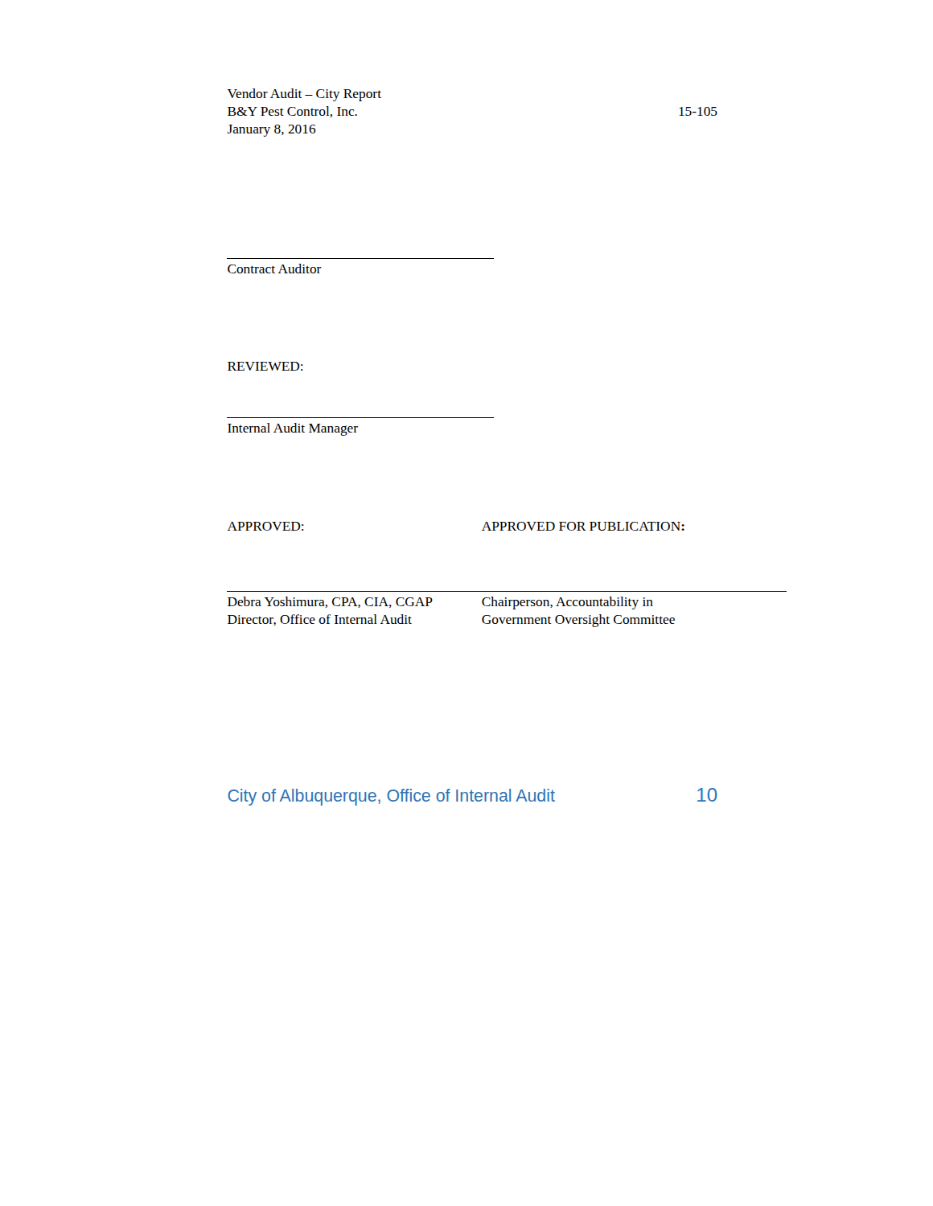Vendor Audit – City Report
B&Y Pest Control, Inc.15-105
January 8, 2016
Contract Auditor
REVIEWED:
Internal Audit Manager
APPROVED:
APPROVED FOR PUBLICATION:
Debra Yoshimura, CPA, CIA, CGAP
Director, Office of Internal Audit
Chairperson, Accountability in
Government Oversight Committee
City of Albuquerque, Office of Internal Audit
10